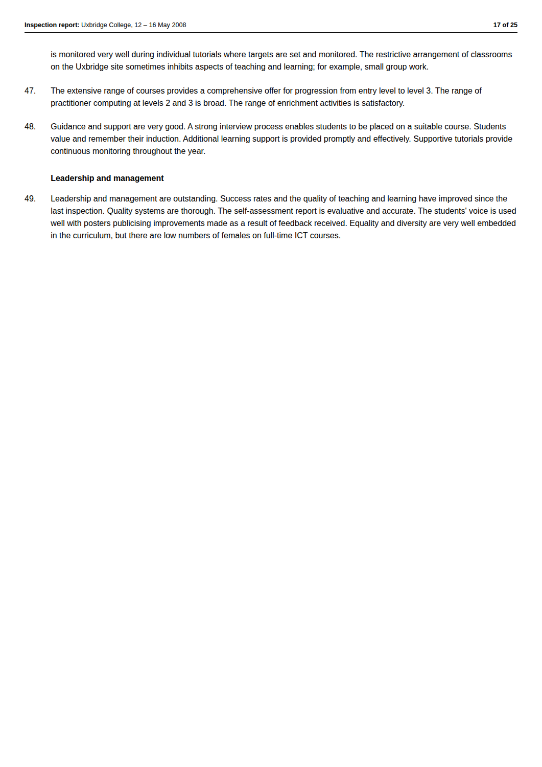Inspection report: Uxbridge College, 12 – 16 May 2008
17 of 25
is monitored very well during individual tutorials where targets are set and monitored. The restrictive arrangement of classrooms on the Uxbridge site sometimes inhibits aspects of teaching and learning; for example, small group work.
47.
The extensive range of courses provides a comprehensive offer for progression from entry level to level 3. The range of practitioner computing at levels 2 and 3 is broad. The range of enrichment activities is satisfactory.
48.
Guidance and support are very good. A strong interview process enables students to be placed on a suitable course. Students value and remember their induction. Additional learning support is provided promptly and effectively. Supportive tutorials provide continuous monitoring throughout the year.
Leadership and management
49.
Leadership and management are outstanding. Success rates and the quality of teaching and learning have improved since the last inspection. Quality systems are thorough. The self-assessment report is evaluative and accurate. The students' voice is used well with posters publicising improvements made as a result of feedback received. Equality and diversity are very well embedded in the curriculum, but there are low numbers of females on full-time ICT courses.